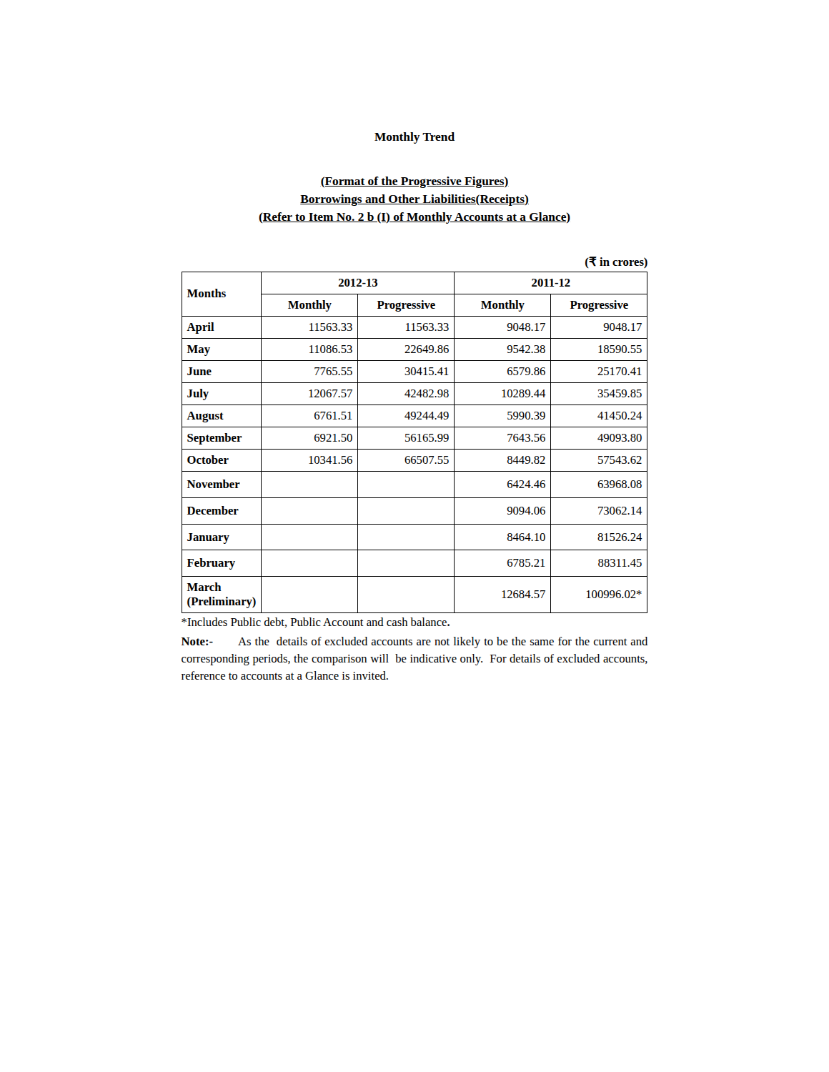Monthly Trend
(Format of the Progressive Figures)
Borrowings and Other Liabilities(Receipts)
(Refer to Item No. 2 b (I) of Monthly Accounts at a Glance)
(₹ in crores)
| Months | 2012-13 | 2011-12 |
| --- | --- | --- |
| Monthly | Progressive | Monthly | Progressive |
| April | 11563.33 | 11563.33 | 9048.17 | 9048.17 |
| May | 11086.53 | 22649.86 | 9542.38 | 18590.55 |
| June | 7765.55 | 30415.41 | 6579.86 | 25170.41 |
| July | 12067.57 | 42482.98 | 10289.44 | 35459.85 |
| August | 6761.51 | 49244.49 | 5990.39 | 41450.24 |
| September | 6921.50 | 56165.99 | 7643.56 | 49093.80 |
| October | 10341.56 | 66507.55 | 8449.82 | 57543.62 |
| November | | | 6424.46 | 63968.08 |
| December | | | 9094.06 | 73062.14 |
| January | | | 8464.10 | 81526.24 |
| February | | | 6785.21 | 88311.45 |
| March (Preliminary) | | | 12684.57 | 100996.02* |
*Includes Public debt, Public Account and cash balance.
Note:- As the details of excluded accounts are not likely to be the same for the current and corresponding periods, the comparison will be indicative only. For details of excluded accounts, reference to accounts at a Glance is invited.